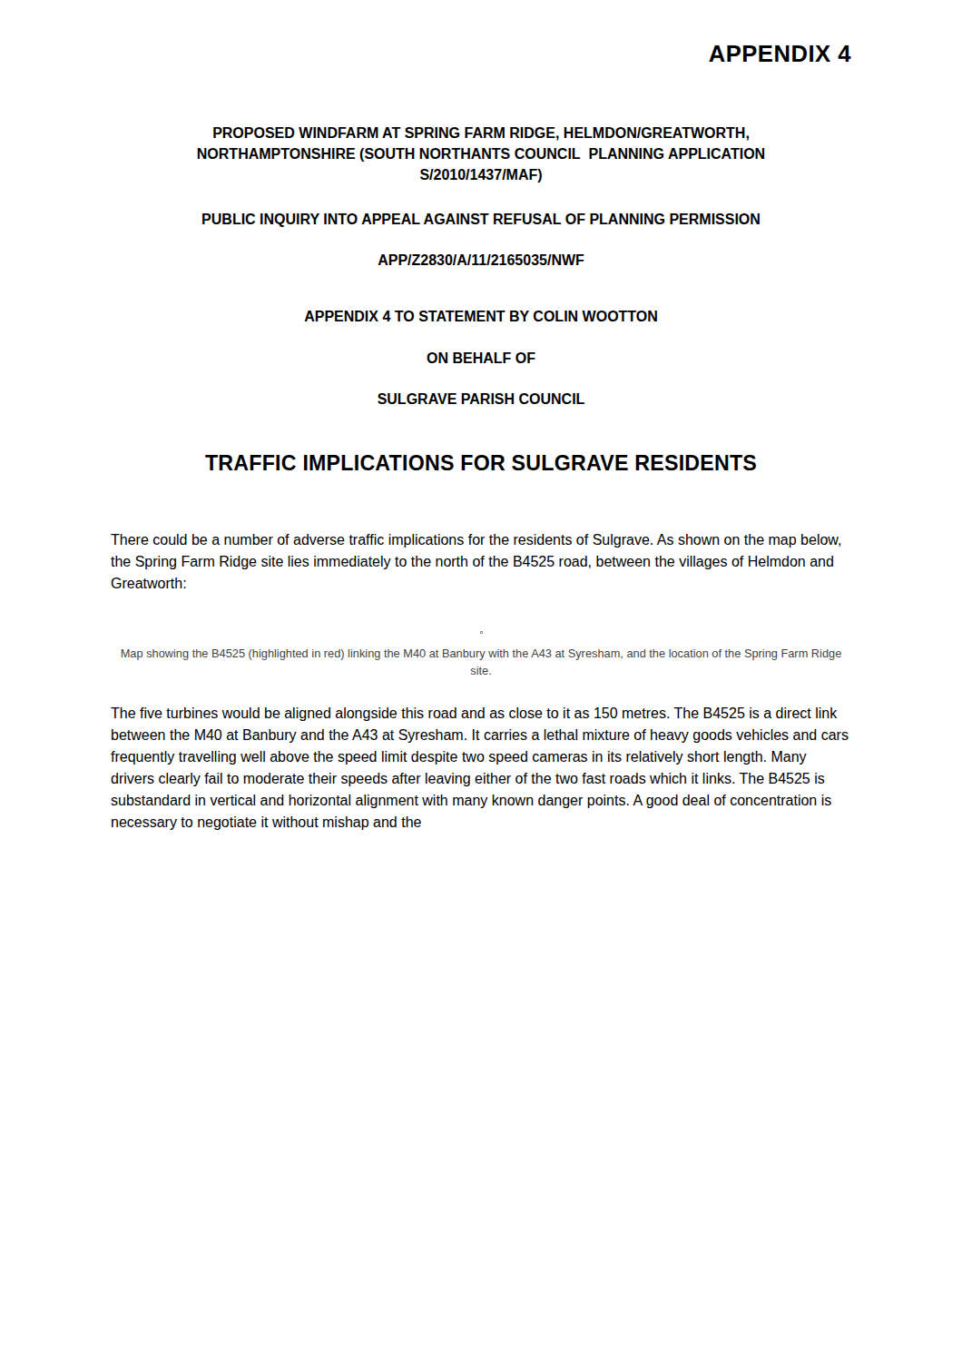APPENDIX 4
PROPOSED WINDFARM AT SPRING FARM RIDGE, HELMDON/GREATWORTH,
NORTHAMPTONSHIRE (SOUTH NORTHANTS COUNCIL PLANNING APPLICATION
S/2010/1437/MAF)
PUBLIC INQUIRY INTO APPEAL AGAINST REFUSAL OF PLANNING PERMISSION
APP/Z2830/A/11/2165035/NWF
APPENDIX 4 TO STATEMENT BY COLIN WOOTTON
ON BEHALF OF
SULGRAVE PARISH COUNCIL
TRAFFIC IMPLICATIONS FOR SULGRAVE RESIDENTS
There could be a number of adverse traffic implications for the residents of Sulgrave. As shown on the map below, the Spring Farm Ridge site lies immediately to the north of the B4525 road, between the villages of Helmdon and Greatworth:
Map showing the B4525 (highlighted in red) linking the M40 at Banbury with the A43 at Syresham, and the location of the Spring Farm Ridge site.
The five turbines would be aligned alongside this road and as close to it as 150 metres. The B4525 is a direct link between the M40 at Banbury and the A43 at Syresham. It carries a lethal mixture of heavy goods vehicles and cars frequently travelling well above the speed limit despite two speed cameras in its relatively short length. Many drivers clearly fail to moderate their speeds after leaving either of the two fast roads which it links. The B4525 is substandard in vertical and horizontal alignment with many known danger points. A good deal of concentration is necessary to negotiate it without mishap and the